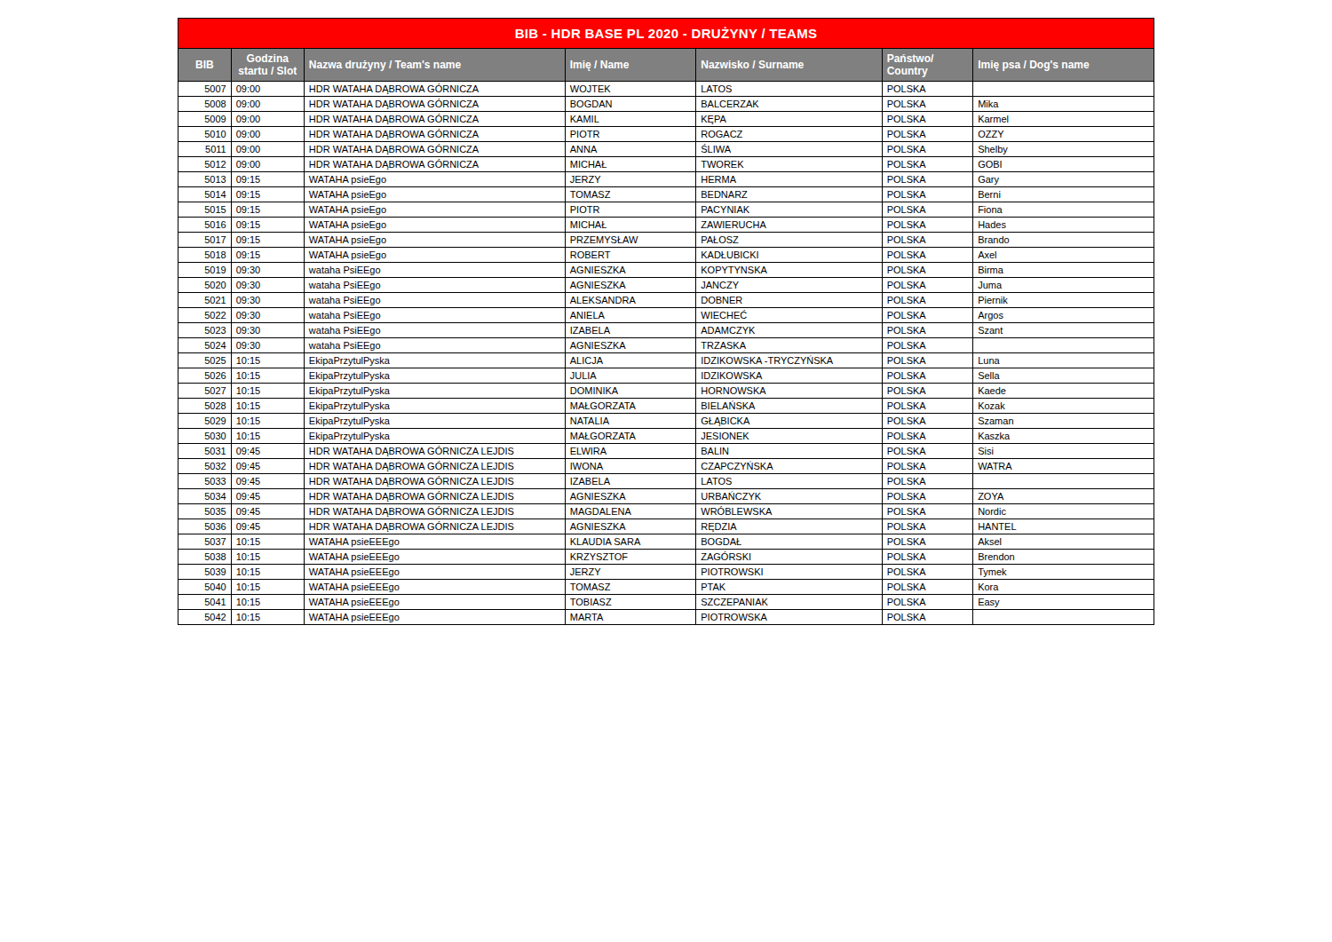BIB - HDR BASE PL 2020 - DRUŻYNY / TEAMS
| BIB | Godzina startu / Slot | Nazwa drużyny / Team's name | Imię / Name | Nazwisko / Surname | Państwo/ Country | Imię psa / Dog's name |
| --- | --- | --- | --- | --- | --- | --- |
| 5007 | 09:00 | HDR WATAHA DĄBROWA GÓRNICZA | WOJTEK | LATOS | POLSKA | |
| 5008 | 09:00 | HDR WATAHA DĄBROWA GÓRNICZA | BOGDAN | BALCERZAK | POLSKA | Mika |
| 5009 | 09:00 | HDR WATAHA DĄBROWA GÓRNICZA | KAMIL | KĘPA | POLSKA | Karmel |
| 5010 | 09:00 | HDR WATAHA DĄBROWA GÓRNICZA | PIOTR | ROGACZ | POLSKA | OZZY |
| 5011 | 09:00 | HDR WATAHA DĄBROWA GÓRNICZA | ANNA | ŚLIWA | POLSKA | Shelby |
| 5012 | 09:00 | HDR WATAHA DĄBROWA GÓRNICZA | MICHAŁ | TWOREK | POLSKA | GOBI |
| 5013 | 09:15 | WATAHA psieEgo | JERZY | HERMA | POLSKA | Gary |
| 5014 | 09:15 | WATAHA psieEgo | TOMASZ | BEDNARZ | POLSKA | Berni |
| 5015 | 09:15 | WATAHA psieEgo | PIOTR | PACYNIAK | POLSKA | Fiona |
| 5016 | 09:15 | WATAHA psieEgo | MICHAŁ | ZAWIERUCHA | POLSKA | Hades |
| 5017 | 09:15 | WATAHA psieEgo | PRZEMYSŁAW | PAŁOSZ | POLSKA | Brando |
| 5018 | 09:15 | WATAHA psieEgo | ROBERT | KADŁUBICKI | POLSKA | Axel |
| 5019 | 09:30 | wataha PsiEEgo | AGNIESZKA | KOPYTYNSKA | POLSKA | Birma |
| 5020 | 09:30 | wataha PsiEEgo | AGNIESZKA | JANCZY | POLSKA | Juma |
| 5021 | 09:30 | wataha PsiEEgo | ALEKSANDRA | DOBNER | POLSKA | Piernik |
| 5022 | 09:30 | wataha PsiEEgo | ANIELA | WIECHEĆ | POLSKA | Argos |
| 5023 | 09:30 | wataha PsiEEgo | IZABELA | ADAMCZYK | POLSKA | Szant |
| 5024 | 09:30 | wataha PsiEEgo | AGNIESZKA | TRZASKA | POLSKA | |
| 5025 | 10:15 | EkipaPrzytulPyska | ALICJA | IDZIKOWSKA -TRYCZYŃSKA | POLSKA | Luna |
| 5026 | 10:15 | EkipaPrzytulPyska | JULIA | IDZIKOWSKA | POLSKA | Sella |
| 5027 | 10:15 | EkipaPrzytulPyska | DOMINIKA | HORNOWSKA | POLSKA | Kaede |
| 5028 | 10:15 | EkipaPrzytulPyska | MAŁGORZATA | BIELAŃSKA | POLSKA | Kozak |
| 5029 | 10:15 | EkipaPrzytulPyska | NATALIA | GŁĄBICKA | POLSKA | Szaman |
| 5030 | 10:15 | EkipaPrzytulPyska | MAŁGORZATA | JESIONEK | POLSKA | Kaszka |
| 5031 | 09:45 | HDR WATAHA DĄBROWA GÓRNICZA LEJDIS | ELWIRA | BALIN | POLSKA | Sisi |
| 5032 | 09:45 | HDR WATAHA DĄBROWA GÓRNICZA LEJDIS | IWONA | CZAPCZYŃSKA | POLSKA | WATRA |
| 5033 | 09:45 | HDR WATAHA DĄBROWA GÓRNICZA LEJDIS | IZABELA | LATOS | POLSKA | |
| 5034 | 09:45 | HDR WATAHA DĄBROWA GÓRNICZA LEJDIS | AGNIESZKA | URBAŃCZYK | POLSKA | ZOYA |
| 5035 | 09:45 | HDR WATAHA DĄBROWA GÓRNICZA LEJDIS | MAGDALENA | WRÓBLEWSKA | POLSKA | Nordic |
| 5036 | 09:45 | HDR WATAHA DĄBROWA GÓRNICZA LEJDIS | AGNIESZKA | RĘDZIA | POLSKA | HANTEL |
| 5037 | 10:15 | WATAHA psieEEEgo | KLAUDIA SARA | BOGDAŁ | POLSKA | Aksel |
| 5038 | 10:15 | WATAHA psieEEEgo | KRZYSZTOF | ZAGÓRSKI | POLSKA | Brendon |
| 5039 | 10:15 | WATAHA psieEEEgo | JERZY | PIOTROWSKI | POLSKA | Tymek |
| 5040 | 10:15 | WATAHA psieEEEgo | TOMASZ | PTAK | POLSKA | Kora |
| 5041 | 10:15 | WATAHA psieEEEgo | TOBIASZ | SZCZEPANIAK | POLSKA | Easy |
| 5042 | 10:15 | WATAHA psieEEEgo | MARTA | PIOTROWSKA | POLSKA | |